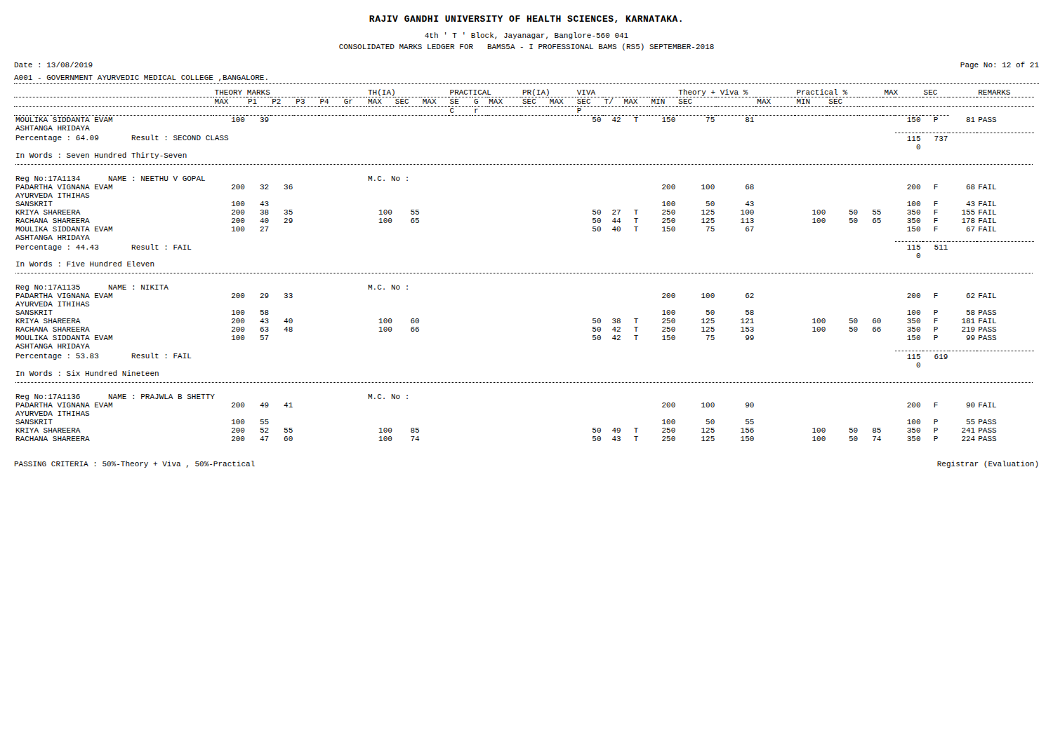RAJIV GANDHI UNIVERSITY OF HEALTH SCIENCES, KARNATAKA.
4th ' T ' Block, Jayanagar, Banglore-560 041
CONSOLIDATED MARKS LEDGER FOR BAMS5A - I PROFESSIONAL BAMS (RS5) SEPTEMBER-2018
Date : 13/08/2019 Page No: 12 of 21
A001 - GOVERNMENT AYURVEDIC MEDICAL COLLEGE ,BANGALORE.
| | THEORY MARKS | TH(IA) | PRACTICAL | PR(IA) | VIVA | Theory + Viva % | Practical % | MAX | SEC | REMARKS |
| --- | --- | --- | --- | --- | --- | --- | --- | --- | --- | --- |
| | MAX | P1 | P2 | P3 | P4 | Gr | MAX | SEC | MAX | SE | G | MAX | SEC | MAX | SEC | T/ | MAX | MIN | SEC | | MAX | MIN | SEC | | | | | | |
| | | | C | r | | | P | | | | | |
| MOULIKA SIDDANTA EVAM ASHTANGA HRIDAYA | 100 | 39 | | | | | | | | | | | | | 50 | 42 | T | 150 | 75 | 81 | | | | | | 150 | P | 81 | PASS | |
| Percentage : 64.09 Result : SECOND CLASS | | 115 0 | 737 | | |
| In Words : Seven Hundred Thirty-Seven |
| Reg No:17A1134 NAME : NEETHU V GOPAL | M.C. No : | |
| PADARTHA VIGNANA EVAM AYURVEDA ITHIHAS | 200 | 32 | 36 | | | | | | | | | | | | | | | 200 | 100 | 68 | | | | | | 200 | F | 68 | FAIL | |
| SANSKRIT | 100 | 43 | | | | | | | | | | | | | | | | 100 | 50 | 43 | | | | | | 100 | F | 43 | FAIL | |
| KRIYA SHAREERA | 200 | 38 | 35 | | | | 100 | 55 | | | | | | | 50 | 27 | T | 250 | 125 | 100 | | 100 | 50 | 55 | | 350 | F | 155 | FAIL | |
| RACHANA SHAREERA | 200 | 40 | 29 | | | | 100 | 65 | | | | | | | 50 | 44 | T | 250 | 125 | 113 | | 100 | 50 | 65 | | 350 | F | 178 | FAIL | |
| MOULIKA SIDDANTA EVAM ASHTANGA HRIDAYA | 100 | 27 | | | | | | | | | | | | | 50 | 40 | T | 150 | 75 | 67 | | | | | | 150 | F | 67 | FAIL | |
| Percentage : 44.43 Result : FAIL | | 115 0 | 511 | | |
| In Words : Five Hundred Eleven |
| Reg No:17A1135 NAME : NIKITA | M.C. No : | |
| PADARTHA VIGNANA EVAM AYURVEDA ITHIHAS | 200 | 29 | 33 | | | | | | | | | | | | | | | 200 | 100 | 62 | | | | | | 200 | F | 62 | FAIL | |
| SANSKRIT | 100 | 58 | | | | | | | | | | | | | | | | 100 | 50 | 58 | | | | | | 100 | P | 58 | PASS | |
| KRIYA SHAREERA | 200 | 43 | 40 | | | | 100 | 60 | | | | | | | 50 | 38 | T | 250 | 125 | 121 | | 100 | 50 | 60 | | 350 | F | 181 | FAIL | |
| RACHANA SHAREERA | 200 | 63 | 48 | | | | 100 | 66 | | | | | | | 50 | 42 | T | 250 | 125 | 153 | | 100 | 50 | 66 | | 350 | P | 219 | PASS | |
| MOULIKA SIDDANTA EVAM ASHTANGA HRIDAYA | 100 | 57 | | | | | | | | | | | | | 50 | 42 | T | 150 | 75 | 99 | | | | | | 150 | P | 99 | PASS | |
| Percentage : 53.83 Result : FAIL | | 115 0 | 619 | | |
| In Words : Six Hundred Nineteen |
| Reg No:17A1136 NAME : PRAJWLA B SHETTY | M.C. No : | |
| PADARTHA VIGNANA EVAM AYURVEDA ITHIHAS | 200 | 49 | 41 | | | | | | | | | | | | | | | 200 | 100 | 90 | | | | | | 200 | F | 90 | FAIL | |
| SANSKRIT | 100 | 55 | | | | | | | | | | | | | | | | 100 | 50 | 55 | | | | | | 100 | P | 55 | PASS | |
| KRIYA SHAREERA | 200 | 52 | 55 | | | | 100 | 85 | | | | | | | 50 | 49 | T | 250 | 125 | 156 | | 100 | 50 | 85 | | 350 | P | 241 | PASS | |
| RACHANA SHAREERA | 200 | 47 | 60 | | | | 100 | 74 | | | | | | | 50 | 43 | T | 250 | 125 | 150 | | 100 | 50 | 74 | | 350 | P | 224 | PASS | |
PASSING CRITERIA : 50%-Theory + Viva , 50%-Practical Registrar (Evaluation)